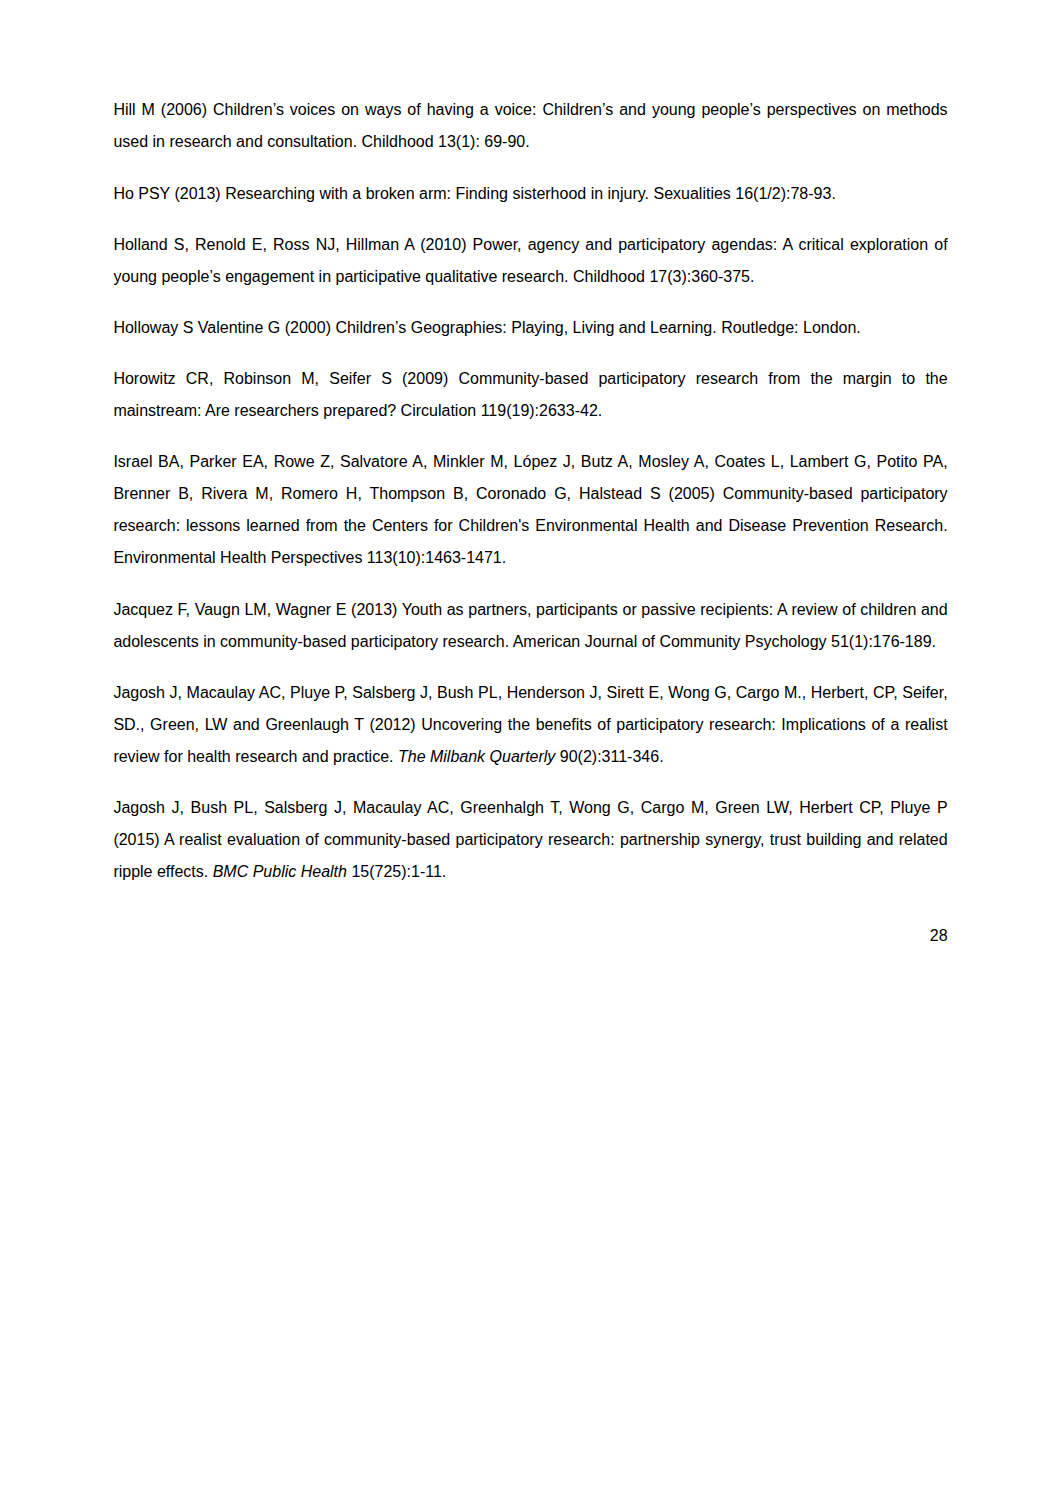Hill M (2006) Children’s voices on ways of having a voice: Children’s and young people’s perspectives on methods used in research and consultation. Childhood 13(1): 69-90.
Ho PSY (2013) Researching with a broken arm: Finding sisterhood in injury. Sexualities 16(1/2):78-93.
Holland S, Renold E, Ross NJ, Hillman A (2010) Power, agency and participatory agendas: A critical exploration of young people’s engagement in participative qualitative research. Childhood 17(3):360-375.
Holloway S Valentine G (2000) Children’s Geographies: Playing, Living and Learning. Routledge: London.
Horowitz CR, Robinson M, Seifer S (2009) Community-based participatory research from the margin to the mainstream: Are researchers prepared? Circulation 119(19):2633-42.
Israel BA, Parker EA, Rowe Z, Salvatore A, Minkler M, López J, Butz A, Mosley A, Coates L, Lambert G, Potito PA, Brenner B, Rivera M, Romero H, Thompson B, Coronado G, Halstead S (2005) Community-based participatory research: lessons learned from the Centers for Children's Environmental Health and Disease Prevention Research. Environmental Health Perspectives 113(10):1463-1471.
Jacquez F, Vaugn LM, Wagner E (2013) Youth as partners, participants or passive recipients: A review of children and adolescents in community-based participatory research. American Journal of Community Psychology 51(1):176-189.
Jagosh J, Macaulay AC, Pluye P, Salsberg J, Bush PL, Henderson J, Sirett E, Wong G, Cargo M., Herbert, CP, Seifer, SD., Green, LW and Greenlaugh T (2012) Uncovering the benefits of participatory research: Implications of a realist review for health research and practice. The Milbank Quarterly 90(2):311-346.
Jagosh J, Bush PL, Salsberg J, Macaulay AC, Greenhalgh T, Wong G, Cargo M, Green LW, Herbert CP, Pluye P (2015) A realist evaluation of community-based participatory research: partnership synergy, trust building and related ripple effects. BMC Public Health 15(725):1-11.
28